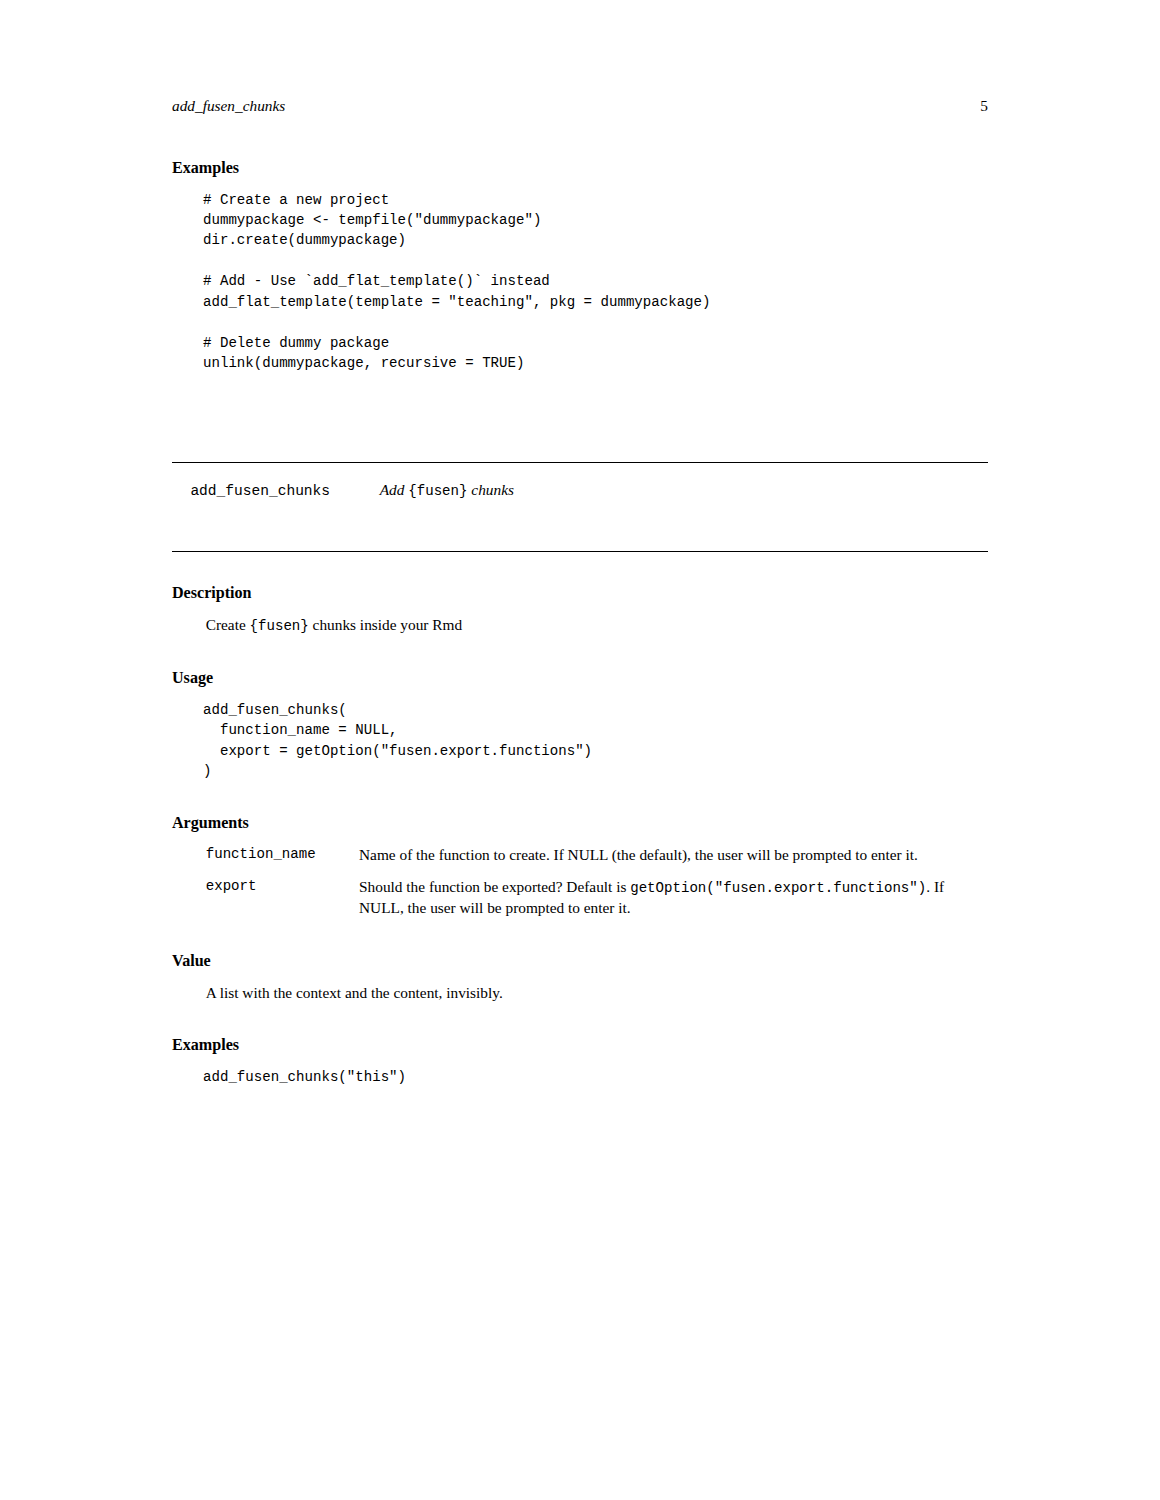add_fusen_chunks 5
Examples
# Create a new project
dummypackage <- tempfile("dummypackage")
dir.create(dummypackage)

# Add - Use `add_flat_template()` instead
add_flat_template(template = "teaching", pkg = dummypackage)

# Delete dummy package
unlink(dummypackage, recursive = TRUE)
add_fusen_chunks Add {fusen} chunks
Description
Create {fusen} chunks inside your Rmd
Usage
add_fusen_chunks(
  function_name = NULL,
  export = getOption("fusen.export.functions")
)
Arguments
function_name
Name of the function to create. If NULL (the default), the user will be prompted to enter it.
export
Should the function be exported? Default is getOption("fusen.export.functions"). If NULL, the user will be prompted to enter it.
Value
A list with the context and the content, invisibly.
Examples
add_fusen_chunks("this")